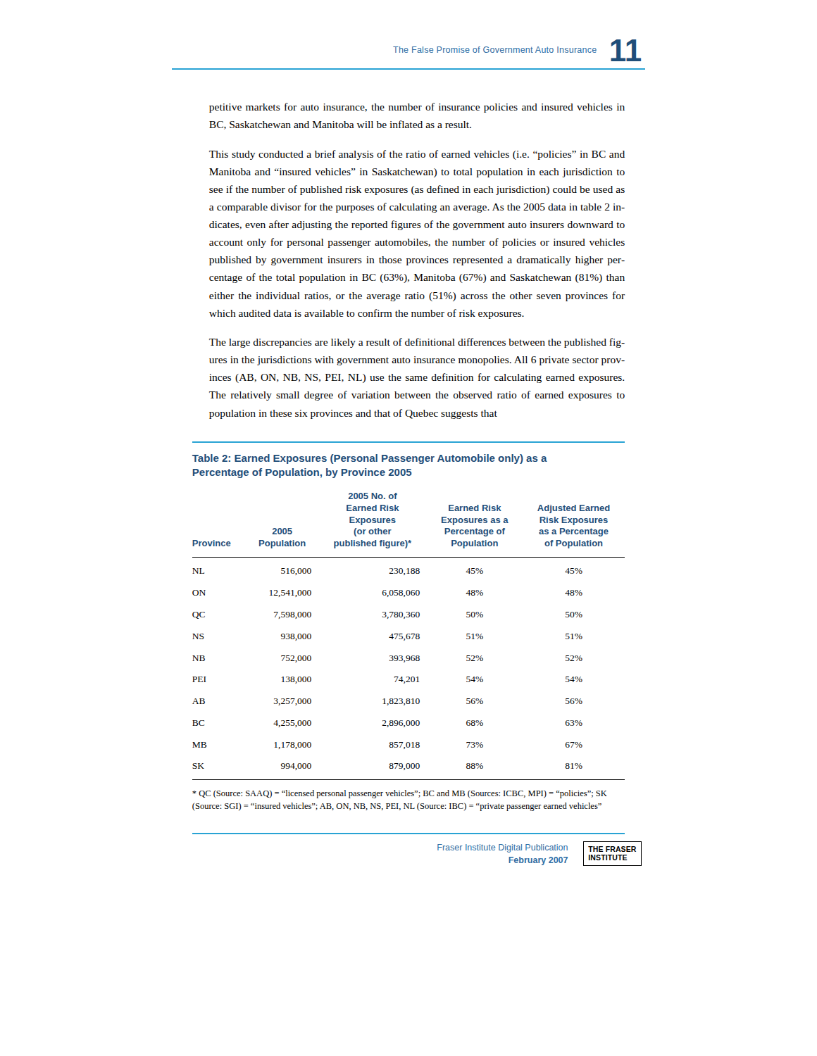The False Promise of Government Auto Insurance
11
petitive markets for auto insurance, the number of insurance policies and insured vehicles in BC, Saskatchewan and Manitoba will be inflated as a result.
This study conducted a brief analysis of the ratio of earned vehicles (i.e. “policies” in BC and Manitoba and “insured vehicles” in Saskatchewan) to total population in each jurisdiction to see if the number of published risk exposures (as defined in each jurisdiction) could be used as a comparable divisor for the purposes of calculating an average. As the 2005 data in table 2 indicates, even after adjusting the reported figures of the government auto insurers downward to account only for personal passenger automobiles, the number of policies or insured vehicles published by government insurers in those provinces represented a dramatically higher percentage of the total population in BC (63%), Manitoba (67%) and Saskatchewan (81%) than either the individual ratios, or the average ratio (51%) across the other seven provinces for which audited data is available to confirm the number of risk exposures.
The large discrepancies are likely a result of definitional differences between the published figures in the jurisdictions with government auto insurance monopolies. All 6 private sector provinces (AB, ON, NB, NS, PEI, NL) use the same definition for calculating earned exposures. The relatively small degree of variation between the observed ratio of earned exposures to population in these six provinces and that of Quebec suggests that
Table 2: Earned Exposures (Personal Passenger Automobile only) as a
Percentage of Population, by Province 2005
| Province | 2005 Population | 2005 No. of Earned Risk Exposures (or other published figure)* | Earned Risk Exposures as a Percentage of Population | Adjusted Earned Risk Exposures as a Percentage of Population |
| --- | --- | --- | --- | --- |
| NL | 516,000 | 230,188 | 45% | 45% |
| ON | 12,541,000 | 6,058,060 | 48% | 48% |
| QC | 7,598,000 | 3,780,360 | 50% | 50% |
| NS | 938,000 | 475,678 | 51% | 51% |
| NB | 752,000 | 393,968 | 52% | 52% |
| PEI | 138,000 | 74,201 | 54% | 54% |
| AB | 3,257,000 | 1,823,810 | 56% | 56% |
| BC | 4,255,000 | 2,896,000 | 68% | 63% |
| MB | 1,178,000 | 857,018 | 73% | 67% |
| SK | 994,000 | 879,000 | 88% | 81% |
* QC (Source: SAAQ) = “licensed personal passenger vehicles”; BC and MB (Sources: ICBC, MPI) = “policies”; SK (Source: SGI) = “insured vehicles”; AB, ON, NB, NS, PEI, NL (Source: IBC) = “private passenger earned vehicles”
Fraser Institute Digital Publication
February 2007
THE FRASER
INSTITUTE